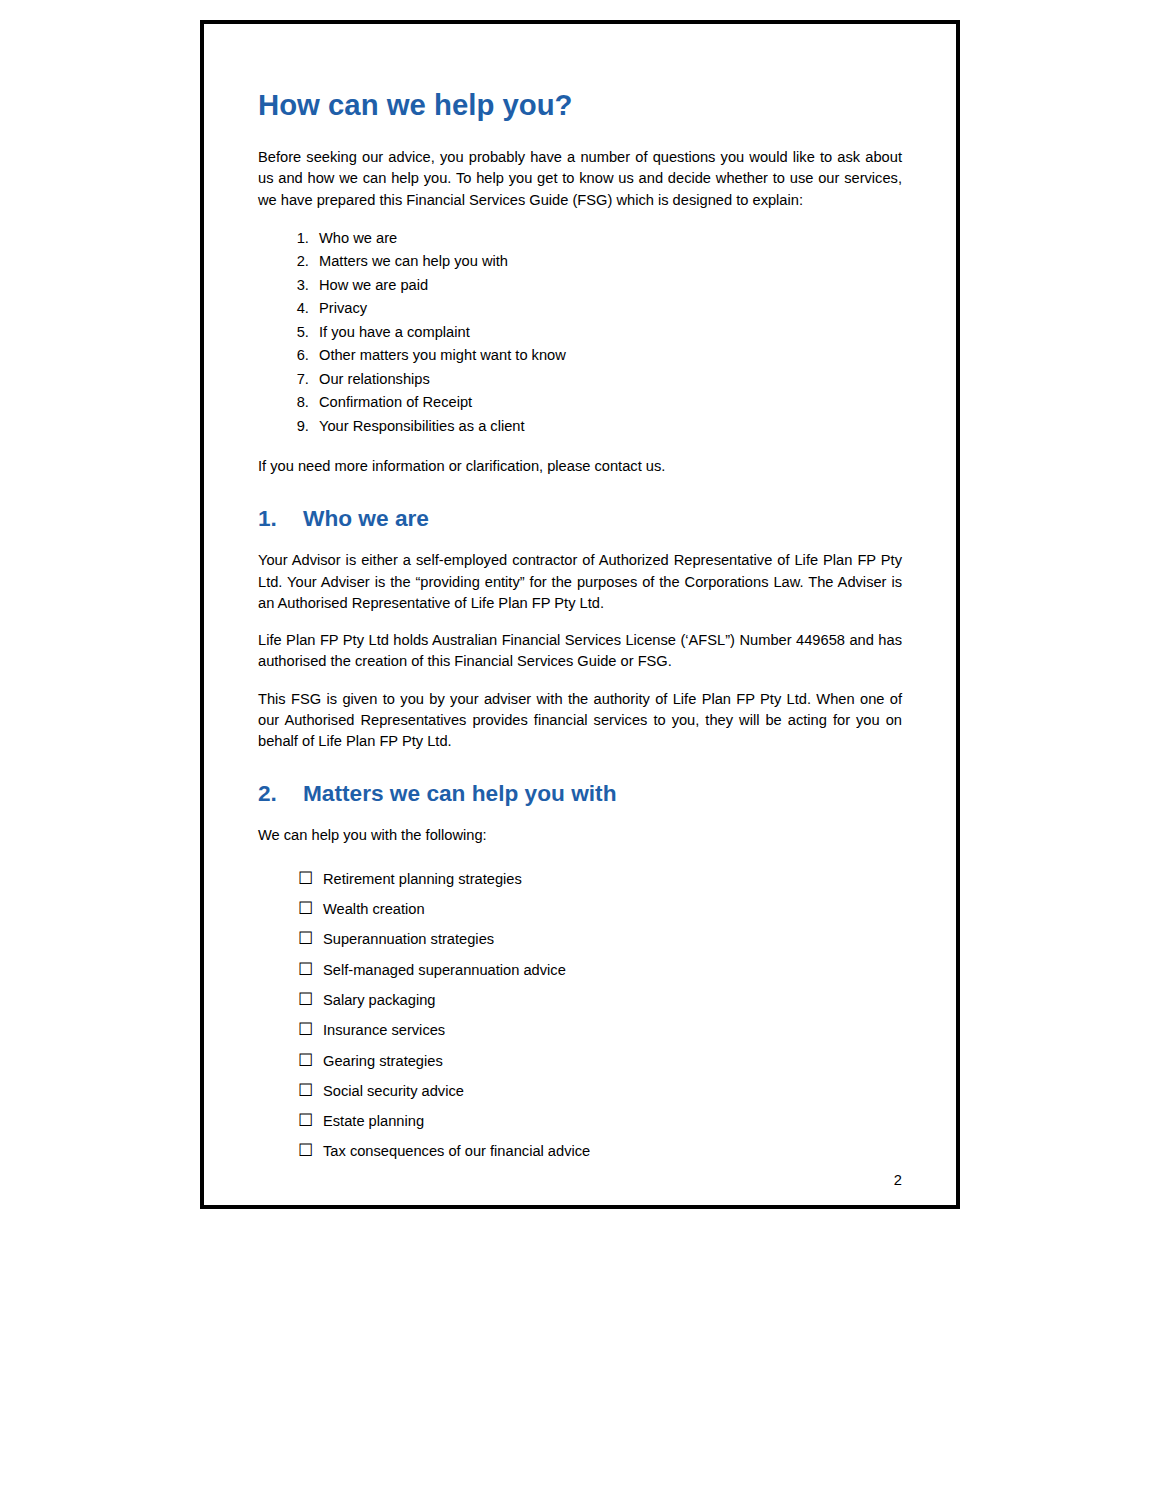How can we help you?
Before seeking our advice, you probably have a number of questions you would like to ask about us and how we can help you. To help you get to know us and decide whether to use our services, we have prepared this Financial Services Guide (FSG) which is designed to explain:
Who we are
Matters we can help you with
How we are paid
Privacy
If you have a complaint
Other matters you might want to know
Our relationships
Confirmation of Receipt
Your Responsibilities as a client
If you need more information or clarification, please contact us.
1. Who we are
Your Advisor is either a self-employed contractor of Authorized Representative of Life Plan FP Pty Ltd. Your Adviser is the “providing entity” for the purposes of the Corporations Law. The Adviser is an Authorised Representative of Life Plan FP Pty Ltd.
Life Plan FP Pty Ltd holds Australian Financial Services License (‘AFSL”) Number 449658 and has authorised the creation of this Financial Services Guide or FSG.
This FSG is given to you by your adviser with the authority of Life Plan FP Pty Ltd. When one of our Authorised Representatives provides financial services to you, they will be acting for you on behalf of Life Plan FP Pty Ltd.
2. Matters we can help you with
We can help you with the following:
Retirement planning strategies
Wealth creation
Superannuation strategies
Self-managed superannuation advice
Salary packaging
Insurance services
Gearing strategies
Social security advice
Estate planning
Tax consequences of our financial advice
2